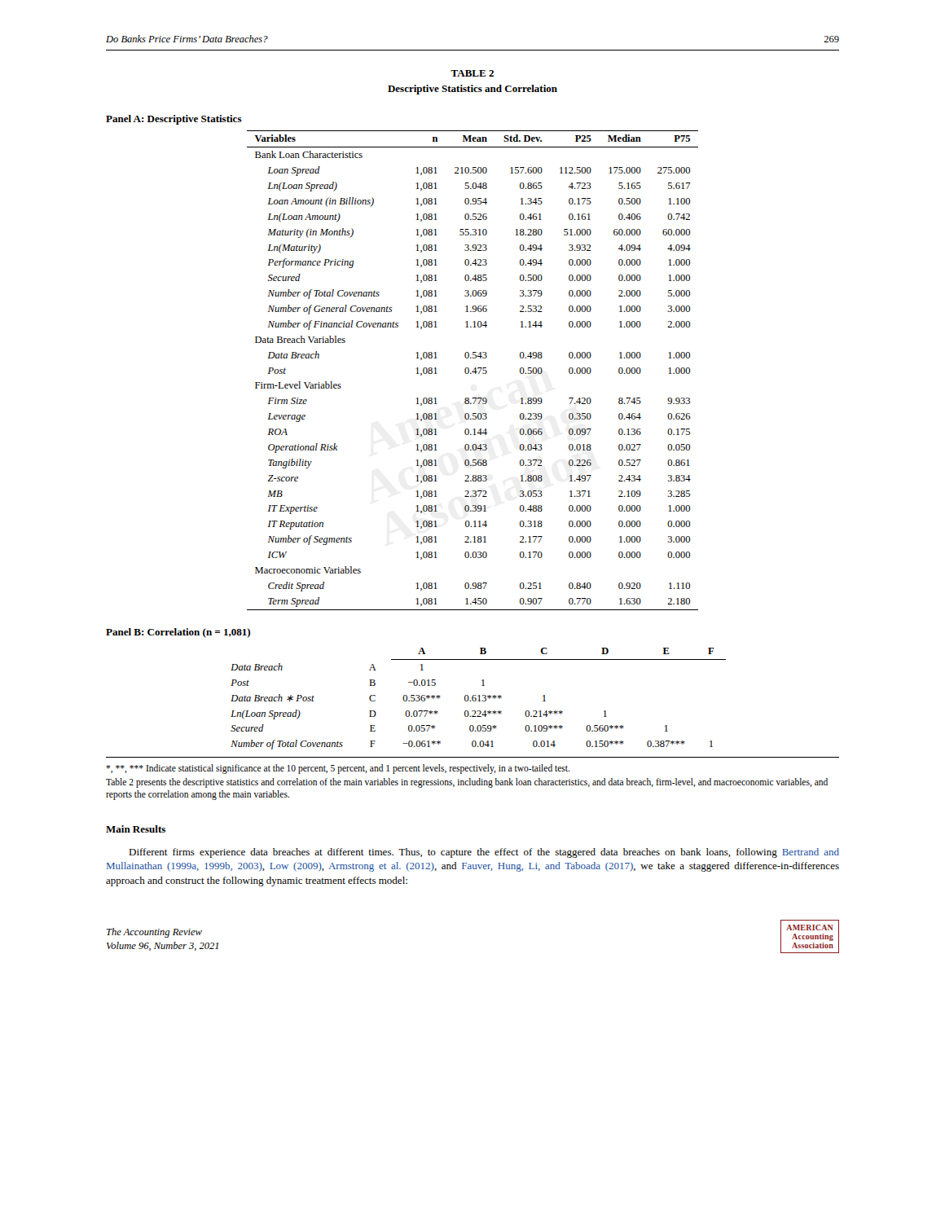American
Accounting
Association
Do Banks Price Firms’ Data Breaches? 269
TABLE 2
Descriptive Statistics and Correlation
Panel A: Descriptive Statistics
| Variables | n | Mean | Std. Dev. | P25 | Median | P75 |
| --- | --- | --- | --- | --- | --- | --- |
| Bank Loan Characteristics | | | | | | |
| Loan Spread | 1,081 | 210.500 | 157.600 | 112.500 | 175.000 | 275.000 |
| Ln(Loan Spread) | 1,081 | 5.048 | 0.865 | 4.723 | 5.165 | 5.617 |
| Loan Amount ( in Billions ) | 1,081 | 0.954 | 1.345 | 0.175 | 0.500 | 1.100 |
| Ln(Loan Amount) | 1,081 | 0.526 | 0.461 | 0.161 | 0.406 | 0.742 |
| Maturity ( in Months ) | 1,081 | 55.310 | 18.280 | 51.000 | 60.000 | 60.000 |
| Ln(Maturity) | 1,081 | 3.923 | 0.494 | 3.932 | 4.094 | 4.094 |
| Performance Pricing | 1,081 | 0.423 | 0.494 | 0.000 | 0.000 | 1.000 |
| Secured | 1,081 | 0.485 | 0.500 | 0.000 | 0.000 | 1.000 |
| Number of Total Covenants | 1,081 | 3.069 | 3.379 | 0.000 | 2.000 | 5.000 |
| Number of General Covenants | 1,081 | 1.966 | 2.532 | 0.000 | 1.000 | 3.000 |
| Number of Financial Covenants | 1,081 | 1.104 | 1.144 | 0.000 | 1.000 | 2.000 |
| Data Breach Variables | | | | | | |
| Data Breach | 1,081 | 0.543 | 0.498 | 0.000 | 1.000 | 1.000 |
| Post | 1,081 | 0.475 | 0.500 | 0.000 | 0.000 | 1.000 |
| Firm-Level Variables | | | | | | |
| Firm Size | 1,081 | 8.779 | 1.899 | 7.420 | 8.745 | 9.933 |
| Leverage | 1,081 | 0.503 | 0.239 | 0.350 | 0.464 | 0.626 |
| ROA | 1,081 | 0.144 | 0.066 | 0.097 | 0.136 | 0.175 |
| Operational Risk | 1,081 | 0.043 | 0.043 | 0.018 | 0.027 | 0.050 |
| Tangibility | 1,081 | 0.568 | 0.372 | 0.226 | 0.527 | 0.861 |
| Z-score | 1,081 | 2.883 | 1.808 | 1.497 | 2.434 | 3.834 |
| MB | 1,081 | 2.372 | 3.053 | 1.371 | 2.109 | 3.285 |
| IT Expertise | 1,081 | 0.391 | 0.488 | 0.000 | 0.000 | 1.000 |
| IT Reputation | 1,081 | 0.114 | 0.318 | 0.000 | 0.000 | 0.000 |
| Number of Segments | 1,081 | 2.181 | 2.177 | 0.000 | 1.000 | 3.000 |
| ICW | 1,081 | 0.030 | 0.170 | 0.000 | 0.000 | 0.000 |
| Macroeconomic Variables | | | | | | |
| Credit Spread | 1,081 | 0.987 | 0.251 | 0.840 | 0.920 | 1.110 |
| Term Spread | 1,081 | 1.450 | 0.907 | 0.770 | 1.630 | 2.180 |
Panel B: Correlation (n = 1,081)
| | | A | B | C | D | E | F |
| --- | --- | --- | --- | --- | --- | --- | --- |
| Data Breach | A | 1 | | | | | |
| Post | B | −0.015 | 1 | | | | |
| Data Breach ∗ Post | C | 0.536*** | 0.613*** | 1 | | | |
| Ln(Loan Spread) | D | 0.077** | 0.224*** | 0.214*** | 1 | | |
| Secured | E | 0.057* | 0.059* | 0.109*** | 0.560*** | 1 | |
| Number of Total Covenants | F | −0.061** | 0.041 | 0.014 | 0.150*** | 0.387*** | 1 |
*, **, *** Indicate statistical significance at the 10 percent, 5 percent, and 1 percent levels, respectively, in a two-tailed test.
Table 2 presents the descriptive statistics and correlation of the main variables in regressions, including bank loan characteristics, and data breach, firm-level, and macroeconomic variables, and reports the correlation among the main variables.
Main Results
Different firms experience data breaches at different times. Thus, to capture the effect of the staggered data breaches on bank loans, following Bertrand and Mullainathan (1999a, 1999b, 2003), Low (2009), Armstrong et al. (2012), and Fauver, Hung, Li, and Taboada (2017), we take a staggered difference-in-differences approach and construct the following dynamic treatment effects model:
The Accounting Review
Volume 96, Number 3, 2021
AMERICAN
Accounting
Association